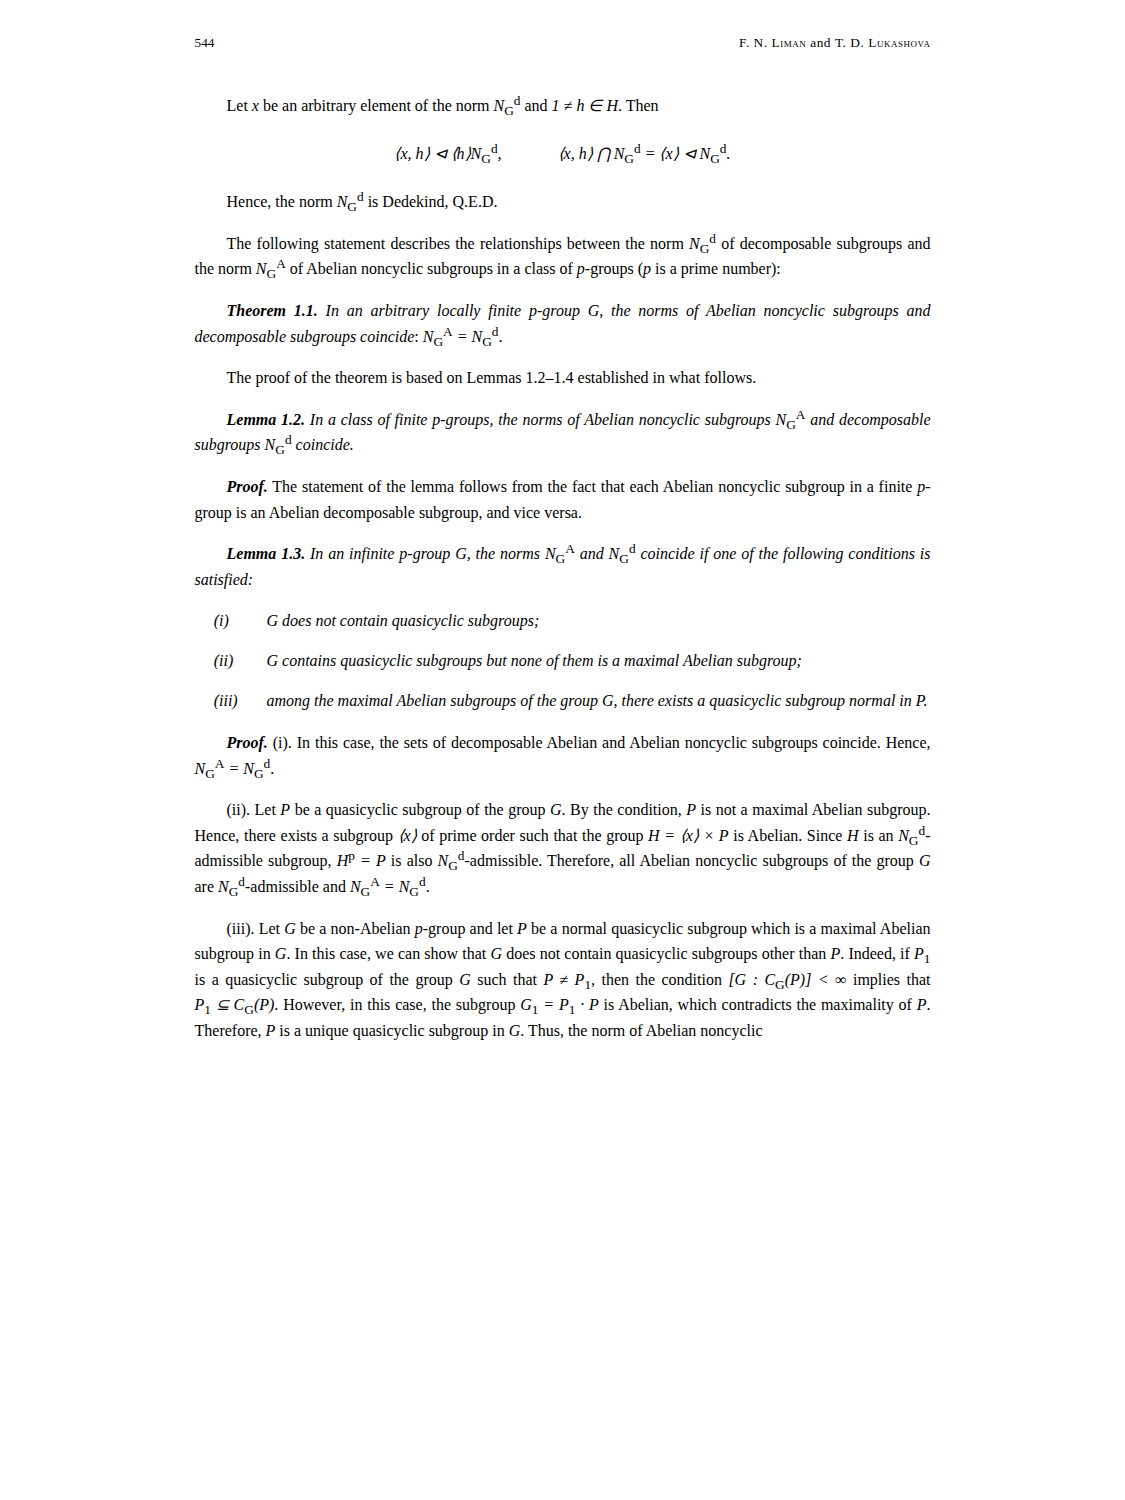544 F. N. Liman and T. D. Lukashova
Let x be an arbitrary element of the norm NGd and 1 ≠ h ∈ H. Then
⟨x, h⟩ ⊲ ⟨h⟩NGd, ⟨x, h⟩ ⋂ NGd = ⟨x⟩ ⊲ NGd.
Hence, the norm NGd is Dedekind, Q.E.D.
The following statement describes the relationships between the norm NGd of decomposable subgroups and the norm NGA of Abelian noncyclic subgroups in a class of p-groups (p is a prime number):
Theorem 1.1. In an arbitrary locally finite p-group G, the norms of Abelian noncyclic subgroups and decomposable subgroups coincide: NGA = NGd.
The proof of the theorem is based on Lemmas 1.2–1.4 established in what follows.
Lemma 1.2. In a class of finite p-groups, the norms of Abelian noncyclic subgroups NGA and decomposable subgroups NGd coincide.
Proof. The statement of the lemma follows from the fact that each Abelian noncyclic subgroup in a finite p-group is an Abelian decomposable subgroup, and vice versa.
Lemma 1.3. In an infinite p-group G, the norms NGA and NGd coincide if one of the following conditions is satisfied:
(i) G does not contain quasicyclic subgroups;
(ii) G contains quasicyclic subgroups but none of them is a maximal Abelian subgroup;
(iii) among the maximal Abelian subgroups of the group G, there exists a quasicyclic subgroup normal in P.
Proof. (i). In this case, the sets of decomposable Abelian and Abelian noncyclic subgroups coincide. Hence, NGA = NGd.
(ii). Let P be a quasicyclic subgroup of the group G. By the condition, P is not a maximal Abelian subgroup. Hence, there exists a subgroup ⟨x⟩ of prime order such that the group H = ⟨x⟩ × P is Abelian. Since H is an NGd-admissible subgroup, Hp = P is also NGd-admissible. Therefore, all Abelian noncyclic subgroups of the group G are NGd-admissible and NGA = NGd.
(iii). Let G be a non-Abelian p-group and let P be a normal quasicyclic subgroup which is a maximal Abelian subgroup in G. In this case, we can show that G does not contain quasicyclic subgroups other than P. Indeed, if P1 is a quasicyclic subgroup of the group G such that P ≠ P1, then the condition [G : CG(P)] < ∞ implies that P1 ⊆ CG(P). However, in this case, the subgroup G1 = P1 · P is Abelian, which contradicts the maximality of P. Therefore, P is a unique quasicyclic subgroup in G. Thus, the norm of Abelian noncyclic